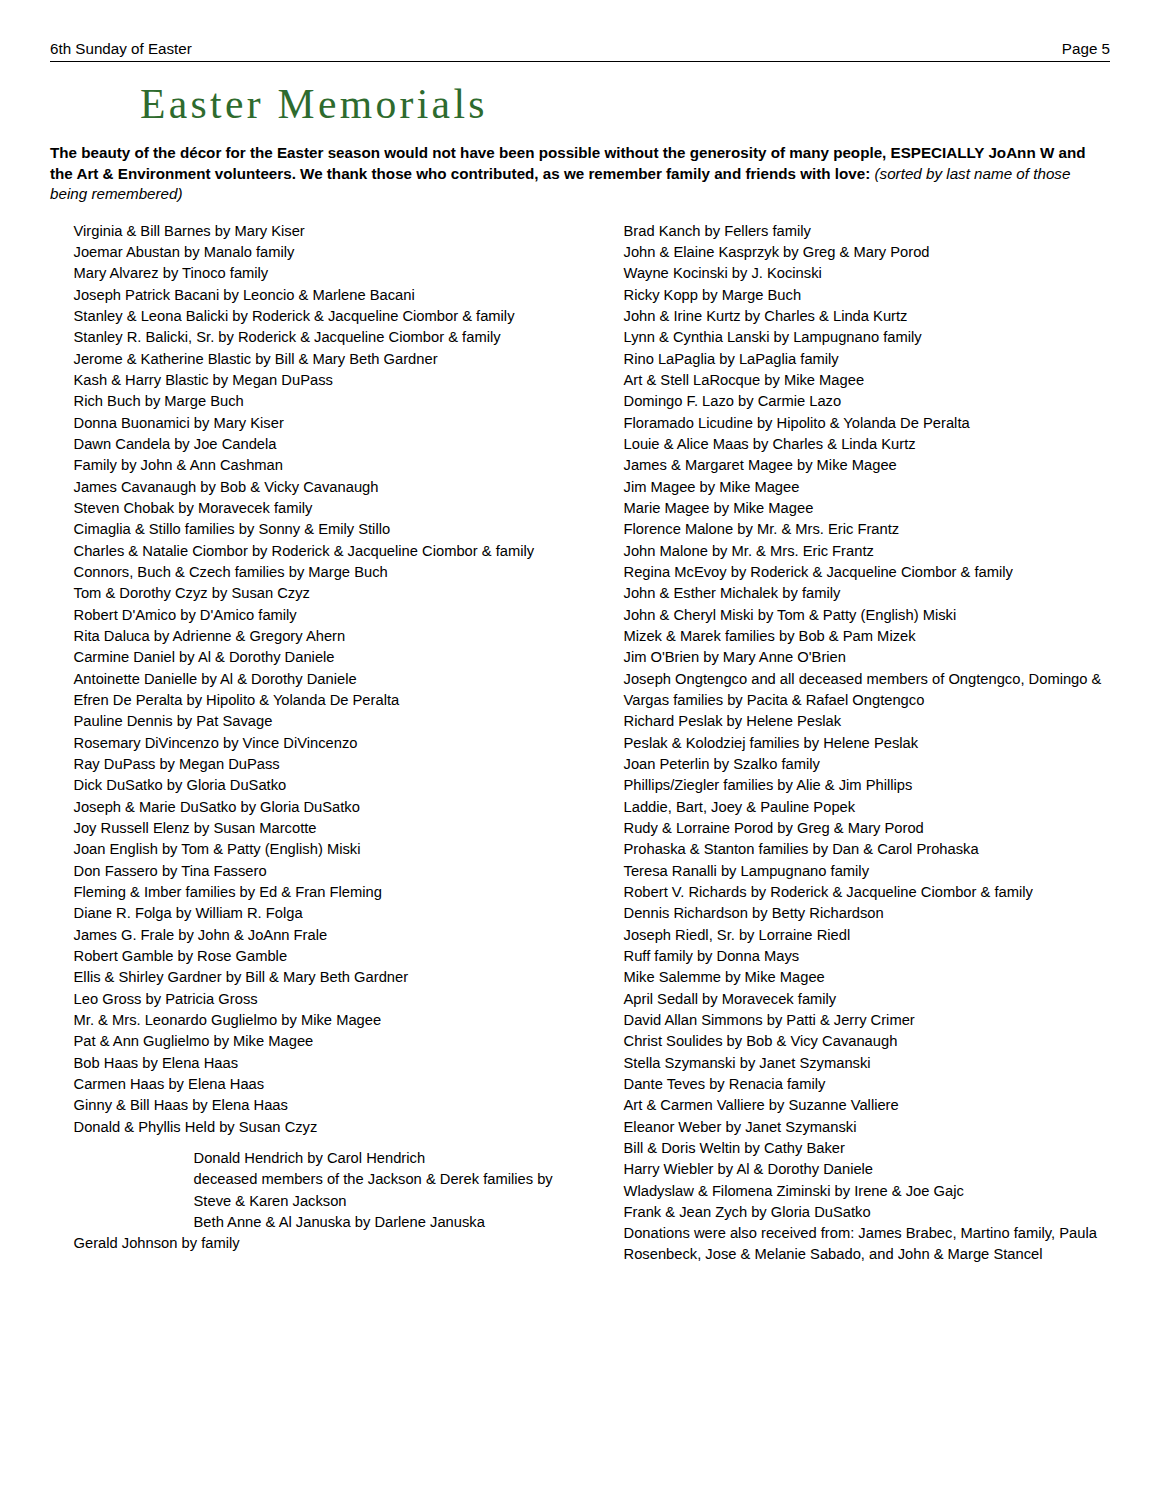6th Sunday of Easter Page 5
Easter Memorials
The beauty of the décor for the Easter season would not have been possible without the generosity of many people, ESPECIALLY JoAnn W and the Art & Environment volunteers. We thank those who contributed, as we remember family and friends with love: (sorted by last name of those being remembered)
Virginia & Bill Barnes by Mary Kiser
Joemar Abustan by Manalo family
Mary Alvarez by Tinoco family
Joseph Patrick Bacani by Leoncio & Marlene Bacani
Stanley & Leona Balicki by Roderick & Jacqueline Ciombor & family
Stanley R. Balicki, Sr. by Roderick & Jacqueline Ciombor & family
Jerome & Katherine Blastic by Bill & Mary Beth Gardner
Kash & Harry Blastic by Megan DuPass
Rich Buch by Marge Buch
Donna Buonamici by Mary Kiser
Dawn Candela by Joe Candela
Family by John & Ann Cashman
James Cavanaugh by Bob & Vicky Cavanaugh
Steven Chobak by Moravecek family
Cimaglia & Stillo families by Sonny & Emily Stillo
Charles & Natalie Ciombor by Roderick & Jacqueline Ciombor & family
Connors, Buch & Czech families by Marge Buch
Tom & Dorothy Czyz by Susan Czyz
Robert D'Amico by D'Amico family
Rita Daluca by Adrienne & Gregory Ahern
Carmine Daniel by Al & Dorothy Daniele
Antoinette Danielle by Al & Dorothy Daniele
Efren De Peralta by Hipolito & Yolanda De Peralta
Pauline Dennis by Pat Savage
Rosemary DiVincenzo by Vince DiVincenzo
Ray DuPass by Megan DuPass
Dick DuSatko by Gloria DuSatko
Joseph & Marie DuSatko by Gloria DuSatko
Joy Russell Elenz by Susan Marcotte
Joan English by Tom & Patty (English) Miski
Don Fassero by Tina Fassero
Fleming & Imber families by Ed & Fran Fleming
Diane R. Folga by William R. Folga
James G. Frale by John & JoAnn Frale
Robert Gamble by Rose Gamble
Ellis & Shirley Gardner by Bill & Mary Beth Gardner
Leo Gross by Patricia Gross
Mr. & Mrs. Leonardo Guglielmo by Mike Magee
Pat & Ann Guglielmo by Mike Magee
Bob Haas by Elena Haas
Carmen Haas by Elena Haas
Ginny & Bill Haas by Elena Haas
Donald & Phyllis Held by Susan Czyz
Donald Hendrich by Carol Hendrich
deceased members of the Jackson & Derek families by Steve & Karen Jackson
Beth Anne & Al Januska by Darlene Januska
Gerald Johnson by family
Brad Kanch by Fellers family
John & Elaine Kasprzyk by Greg & Mary Porod
Wayne Kocinski by J. Kocinski
Ricky Kopp by Marge Buch
John & Irine Kurtz by Charles & Linda Kurtz
Lynn & Cynthia Lanski by Lampugnano family
Rino LaPaglia by LaPaglia family
Art & Stell LaRocque by Mike Magee
Domingo F. Lazo by Carmie Lazo
Floramado Licudine by Hipolito & Yolanda De Peralta
Louie & Alice Maas by Charles & Linda Kurtz
James & Margaret Magee by Mike Magee
Jim Magee by Mike Magee
Marie Magee by Mike Magee
Florence Malone by Mr. & Mrs. Eric Frantz
John Malone by Mr. & Mrs. Eric Frantz
Regina McEvoy by Roderick & Jacqueline Ciombor & family
John & Esther Michalek by family
John & Cheryl Miski by Tom & Patty (English) Miski
Mizek & Marek families by Bob & Pam Mizek
Jim O'Brien by Mary Anne O'Brien
Joseph Ongtengco and all deceased members of Ongtengco, Domingo & Vargas families by Pacita & Rafael Ongtengco
Richard Peslak by Helene Peslak
Peslak & Kolodziej families by Helene Peslak
Joan Peterlin by Szalko family
Phillips/Ziegler families by Alie & Jim Phillips
Laddie, Bart, Joey & Pauline Popek
Rudy & Lorraine Porod by Greg & Mary Porod
Prohaska & Stanton families by Dan & Carol Prohaska
Teresa Ranalli by Lampugnano family
Robert V. Richards by Roderick & Jacqueline Ciombor & family
Dennis Richardson by Betty Richardson
Joseph Riedl, Sr. by Lorraine Riedl
Ruff family by Donna Mays
Mike Salemme by Mike Magee
April Sedall by Moravecek family
David Allan Simmons by Patti & Jerry Crimer
Christ Soulides by Bob & Vicy Cavanaugh
Stella Szymanski by Janet Szymanski
Dante Teves by Renacia family
Art & Carmen Valliere by Suzanne Valliere
Eleanor Weber by Janet Szymanski
Bill & Doris Weltin by Cathy Baker
Harry Wiebler by Al & Dorothy Daniele
Wladyslaw & Filomena Ziminski by Irene & Joe Gajc
Frank & Jean Zych by Gloria DuSatko
Donations were also received from: James Brabec, Martino family, Paula Rosenbeck, Jose & Melanie Sabado, and John & Marge Stancel